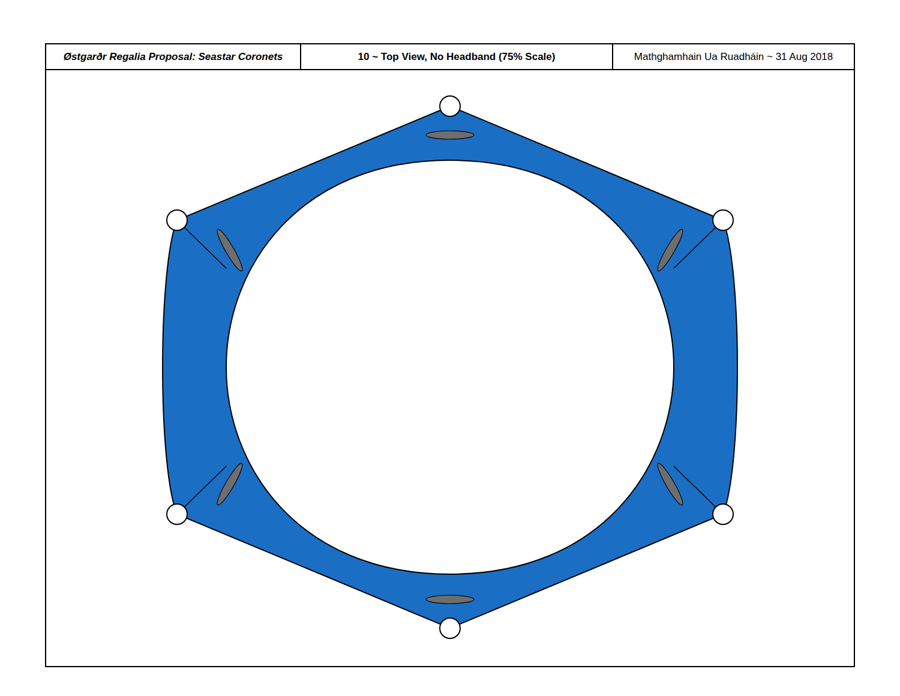Østgarðr Regalia Proposal: Seastar Coronets
10 ~ Top View, No Headband (75% Scale)
Mathghamhain Ua Ruadháin ~ 31 Aug 2018
Top view of Seastar coronet without headband A blue hexagonal band seen from above. Six corner points each carry a round white pearl. Six small dark-grey oval gems are set into the band between the points.